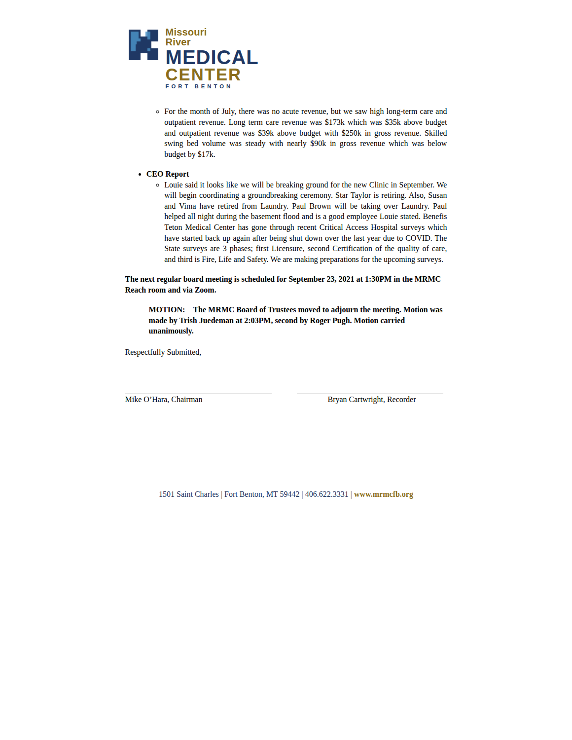| | Missouri River MEDICAL CENTER FORT BENTON |
For the month of July, there was no acute revenue, but we saw high long-term care and outpatient revenue. Long term care revenue was $173k which was $35k above budget and outpatient revenue was $39k above budget with $250k in gross revenue. Skilled swing bed volume was steady with nearly $90k in gross revenue which was below budget by $17k.
CEO Report
Louie said it looks like we will be breaking ground for the new Clinic in September. We will begin coordinating a groundbreaking ceremony. Star Taylor is retiring. Also, Susan and Vima have retired from Laundry. Paul Brown will be taking over Laundry. Paul helped all night during the basement flood and is a good employee Louie stated. Benefis Teton Medical Center has gone through recent Critical Access Hospital surveys which have started back up again after being shut down over the last year due to COVID. The State surveys are 3 phases; first Licensure, second Certification of the quality of care, and third is Fire, Life and Safety. We are making preparations for the upcoming surveys.
The next regular board meeting is scheduled for September 23, 2021 at 1:30PM in the MRMC Reach room and via Zoom.
MOTION: The MRMC Board of Trustees moved to adjourn the meeting. Motion was made by Trish Juedeman at 2:03PM, second by Roger Pugh. Motion carried unanimously.
Respectfully Submitted,
| Mike O’Hara, Chairman | | Bryan Cartwright, Recorder |
1501 Saint Charles | Fort Benton, MT 59442 | 406.622.3331 | www.mrmcfb.org